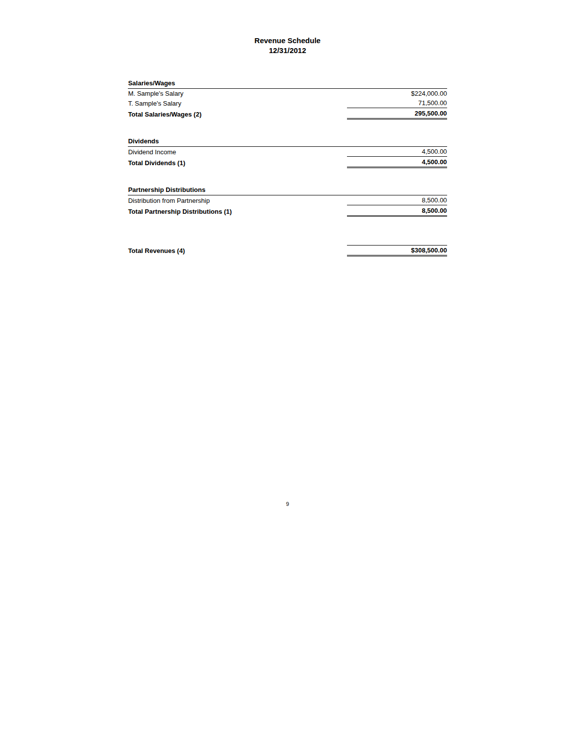Revenue Schedule
12/31/2012
| Salaries/Wages | |
| M. Sample's Salary | $224,000.00 |
| T. Sample's Salary | 71,500.00 |
| Total Salaries/Wages (2) | 295,500.00 |
| Dividends | |
| Dividend Income | 4,500.00 |
| Total Dividends (1) | 4,500.00 |
| Partnership Distributions | |
| Distribution from Partnership | 8,500.00 |
| Total Partnership Distributions (1) | 8,500.00 |
| Total Revenues (4) | $308,500.00 |
9